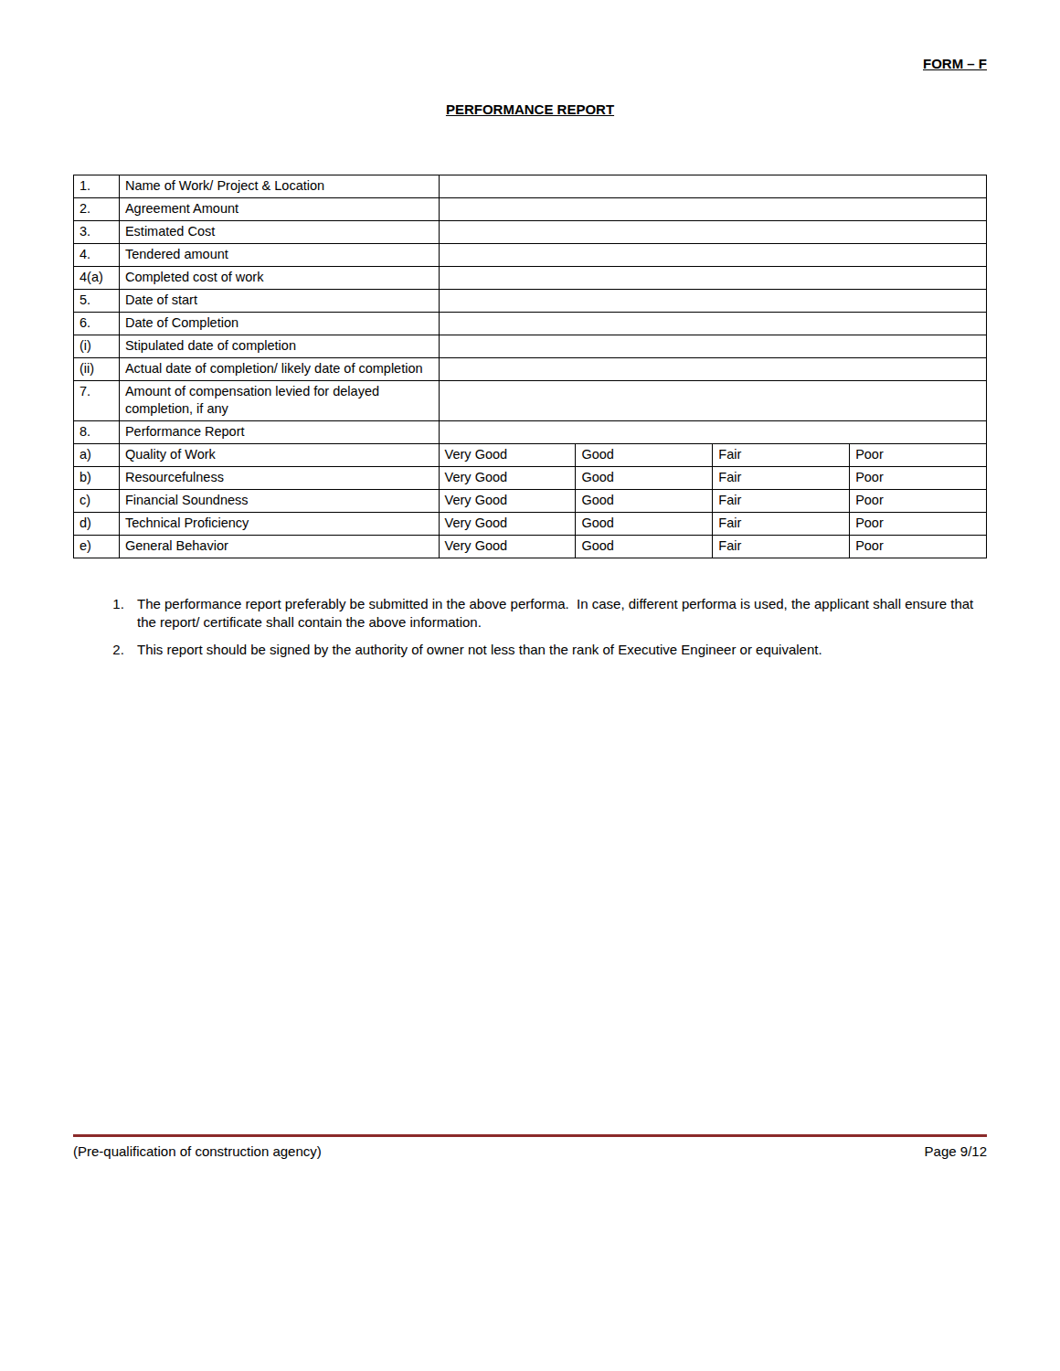FORM – F
PERFORMANCE REPORT
| 1. | Name of Work/ Project & Location | |
| 2. | Agreement Amount | |
| 3. | Estimated Cost | |
| 4. | Tendered amount | |
| 4(a) | Completed cost of work | |
| 5. | Date of start | |
| 6. | Date of Completion | |
| (i) | Stipulated date of completion | |
| (ii) | Actual date of completion/ likely date of completion | |
| 7. | Amount of compensation levied for delayed completion, if any | |
| 8. | Performance Report | |
| a) | Quality of Work | Very Good | Good | Fair | Poor |
| b) | Resourcefulness | Very Good | Good | Fair | Poor |
| c) | Financial Soundness | Very Good | Good | Fair | Poor |
| d) | Technical Proficiency | Very Good | Good | Fair | Poor |
| e) | General Behavior | Very Good | Good | Fair | Poor |
The performance report preferably be submitted in the above performa. In case, different performa is used, the applicant shall ensure that the report/ certificate shall contain the above information.
This report should be signed by the authority of owner not less than the rank of Executive Engineer or equivalent.
(Pre-qualification of construction agency) Page 9/12